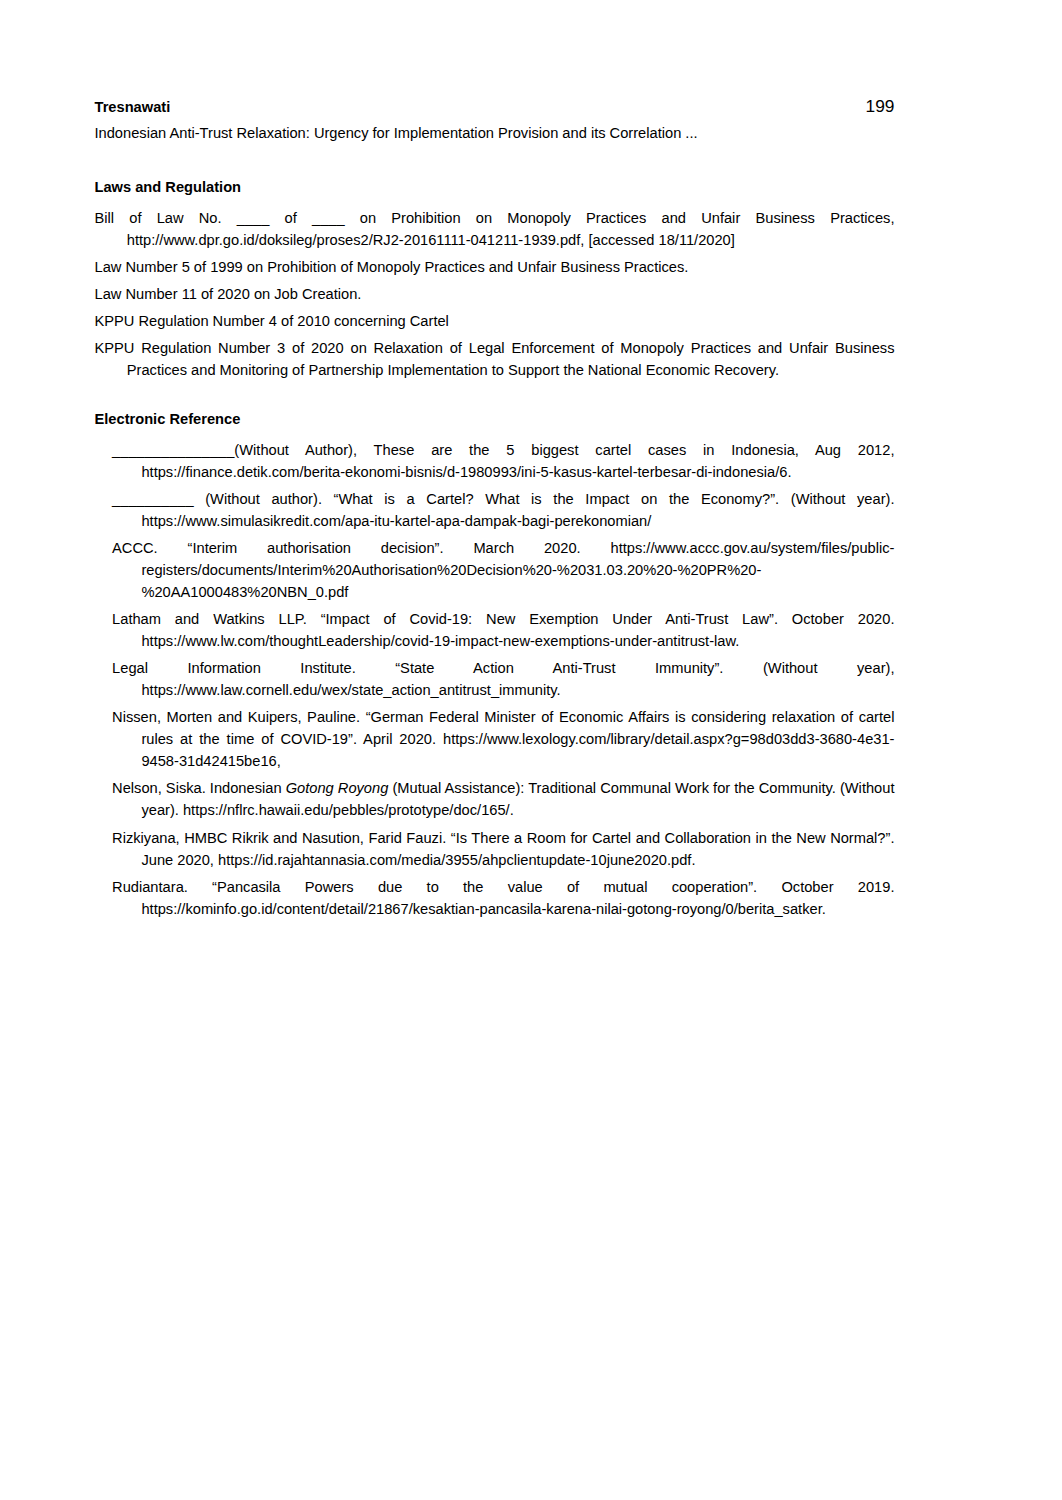Tresnawati 199
Indonesian Anti-Trust Relaxation: Urgency for Implementation Provision and its Correlation ...
Laws and Regulation
Bill of Law No. ____ of ____ on Prohibition on Monopoly Practices and Unfair Business Practices, http://www.dpr.go.id/doksileg/proses2/RJ2-20161111-041211-1939.pdf, [accessed 18/11/2020]
Law Number 5 of 1999 on Prohibition of Monopoly Practices and Unfair Business Practices.
Law Number 11 of 2020 on Job Creation.
KPPU Regulation Number 4 of 2010 concerning Cartel
KPPU Regulation Number 3 of 2020 on Relaxation of Legal Enforcement of Monopoly Practices and Unfair Business Practices and Monitoring of Partnership Implementation to Support the National Economic Recovery.
Electronic Reference
_______________(Without Author), These are the 5 biggest cartel cases in Indonesia, Aug 2012, https://finance.detik.com/berita-ekonomi-bisnis/d-1980993/ini-5-kasus-kartel-terbesar-di-indonesia/6.
__________ (Without author). “What is a Cartel? What is the Impact on the Economy?”. (Without year). https://www.simulasikredit.com/apa-itu-kartel-apa-dampak-bagi-perekonomian/
ACCC. “Interim authorisation decision”. March 2020. https://www.accc.gov.au/system/files/public-registers/documents/Interim%20Authorisation%20Decision%20-%2031.03.20%20-%20PR%20-%20AA1000483%20NBN_0.pdf
Latham and Watkins LLP. “Impact of Covid-19: New Exemption Under Anti-Trust Law”. October 2020. https://www.lw.com/thoughtLeadership/covid-19-impact-new-exemptions-under-antitrust-law.
Legal Information Institute. “State Action Anti-Trust Immunity”. (Without year), https://www.law.cornell.edu/wex/state_action_antitrust_immunity.
Nissen, Morten and Kuipers, Pauline. “German Federal Minister of Economic Affairs is considering relaxation of cartel rules at the time of COVID-19”. April 2020. https://www.lexology.com/library/detail.aspx?g=98d03dd3-3680-4e31-9458-31d42415be16,
Nelson, Siska. Indonesian Gotong Royong (Mutual Assistance): Traditional Communal Work for the Community. (Without year). https://nflrc.hawaii.edu/pebbles/prototype/doc/165/.
Rizkiyana, HMBC Rikrik and Nasution, Farid Fauzi. “Is There a Room for Cartel and Collaboration in the New Normal?”. June 2020, https://id.rajahtannasia.com/media/3955/ahpclientupdate-10june2020.pdf.
Rudiantara. “Pancasila Powers due to the value of mutual cooperation”. October 2019. https://kominfo.go.id/content/detail/21867/kesaktian-pancasila-karena-nilai-gotong-royong/0/berita_satker.